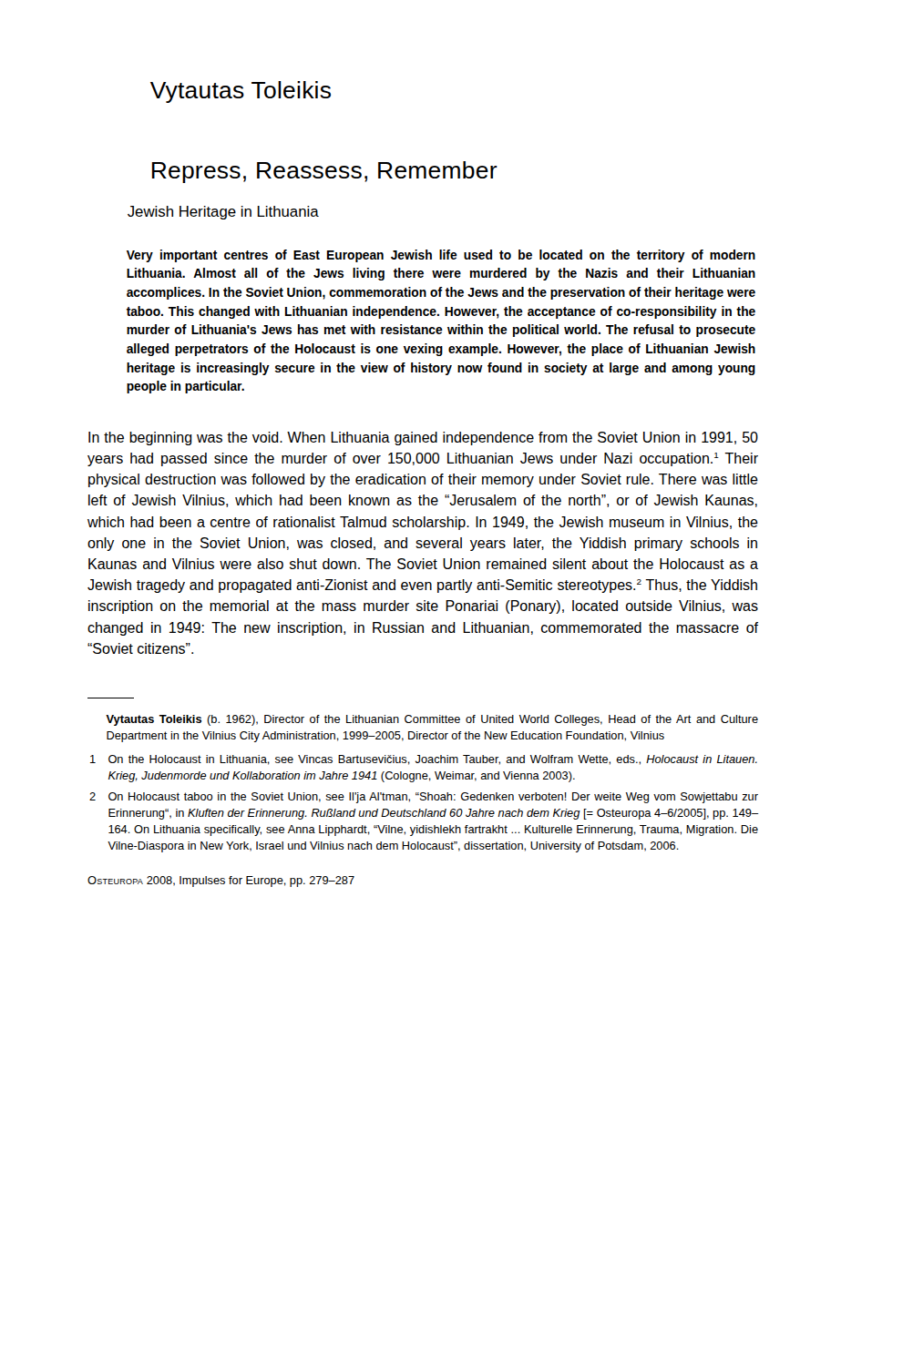Vytautas Toleikis
Repress, Reassess, Remember
Jewish Heritage in Lithuania
Very important centres of East European Jewish life used to be located on the territory of modern Lithuania. Almost all of the Jews living there were murdered by the Nazis and their Lithuanian accomplices. In the Soviet Union, commemoration of the Jews and the preservation of their heritage were taboo. This changed with Lithuanian independence. However, the acceptance of co-responsibility in the murder of Lithuania's Jews has met with resistance within the political world. The refusal to prosecute alleged perpetrators of the Holocaust is one vexing example. However, the place of Lithuanian Jewish heritage is increasingly secure in the view of history now found in society at large and among young people in particular.
In the beginning was the void. When Lithuania gained independence from the Soviet Union in 1991, 50 years had passed since the murder of over 150,000 Lithuanian Jews under Nazi occupation.1 Their physical destruction was followed by the eradication of their memory under Soviet rule. There was little left of Jewish Vilnius, which had been known as the “Jerusalem of the north”, or of Jewish Kaunas, which had been a centre of rationalist Talmud scholarship. In 1949, the Jewish museum in Vilnius, the only one in the Soviet Union, was closed, and several years later, the Yiddish primary schools in Kaunas and Vilnius were also shut down. The Soviet Union remained silent about the Holocaust as a Jewish tragedy and propagated anti-Zionist and even partly anti-Semitic stereotypes.2 Thus, the Yiddish inscription on the memorial at the mass murder site Ponariai (Ponary), located outside Vilnius, was changed in 1949: The new inscription, in Russian and Lithuanian, commemorated the massacre of “Soviet citizens”.
Vytautas Toleikis (b. 1962), Director of the Lithuanian Committee of United World Colleges, Head of the Art and Culture Department in the Vilnius City Administration, 1999–2005, Director of the New Education Foundation, Vilnius
1
On the Holocaust in Lithuania, see Vincas Bartusevičius, Joachim Tauber, and Wolfram Wette, eds., Holocaust in Litauen. Krieg, Judenmorde und Kollaboration im Jahre 1941 (Cologne, Weimar, and Vienna 2003).
2
On Holocaust taboo in the Soviet Union, see Il'ja Al'tman, “Shoah: Gedenken verboten! Der weite Weg vom Sowjettabu zur Erinnerung“, in Kluften der Erinnerung. Rußland und Deutschland 60 Jahre nach dem Krieg [= Osteuropa 4–6/2005], pp. 149–164. On Lithuania specifically, see Anna Lipphardt, “Vilne, yidishlekh fartrakht ... Kulturelle Erinnerung, Trauma, Migration. Die Vilne-Diaspora in New York, Israel und Vilnius nach dem Holocaust”, dissertation, University of Potsdam, 2006.
Osteuropa 2008, Impulses for Europe, pp. 279–287